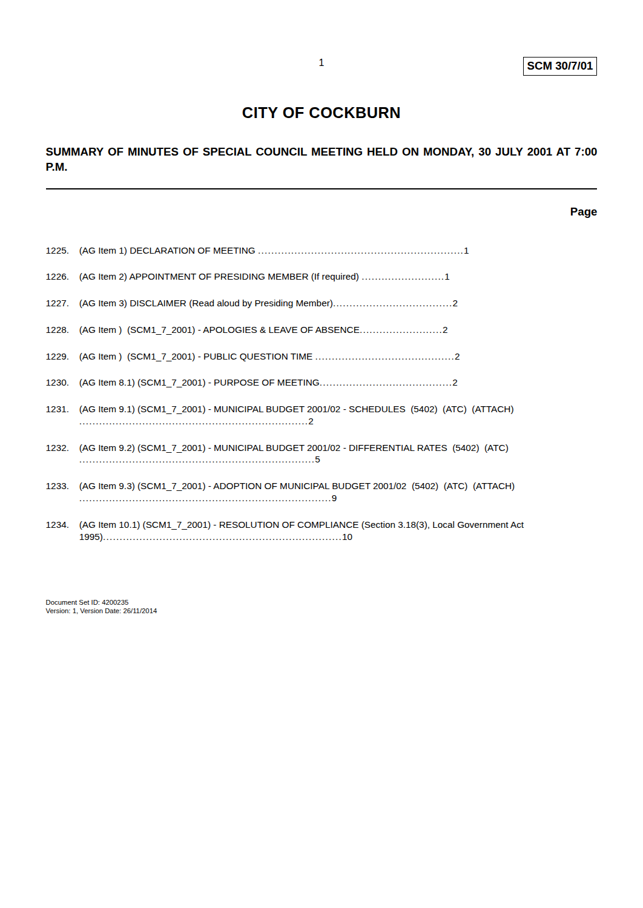1
SCM 30/7/01
CITY OF COCKBURN
SUMMARY OF MINUTES OF SPECIAL COUNCIL MEETING HELD ON MONDAY, 30 JULY 2001 AT 7:00 P.M.
Page
| 1225. | (AG Item 1) DECLARATION OF MEETING .............................................................. 1 |
| 1226. | (AG Item 2) APPOINTMENT OF PRESIDING MEMBER (If required) ......................... 1 |
| 1227. | (AG Item 3) DISCLAIMER (Read aloud by Presiding Member) .................................... 2 |
| 1228. | (AG Item ) (SCM1_7_2001) - APOLOGIES & LEAVE OF ABSENCE ......................... 2 |
| 1229. | (AG Item ) (SCM1_7_2001) - PUBLIC QUESTION TIME .......................................... 2 |
| 1230. | (AG Item 8.1) (SCM1_7_2001) - PURPOSE OF MEETING ........................................ 2 |
| 1231. | (AG Item 9.1) (SCM1_7_2001) - MUNICIPAL BUDGET 2001/02 - SCHEDULES (5402) (ATC) (ATTACH) ..................................................................... 2 |
| 1232. | (AG Item 9.2) (SCM1_7_2001) - MUNICIPAL BUDGET 2001/02 - DIFFERENTIAL RATES (5402) (ATC) ....................................................................... 5 |
| 1233. | (AG Item 9.3) (SCM1_7_2001) - ADOPTION OF MUNICIPAL BUDGET 2001/02 (5402) (ATC) (ATTACH) ............................................................................ 9 |
| 1234. | (AG Item 10.1) (SCM1_7_2001) - RESOLUTION OF COMPLIANCE (Section 3.18(3), Local Government Act 1995) ........................................................................ 10 |
Document Set ID: 4200235
Version: 1, Version Date: 26/11/2014